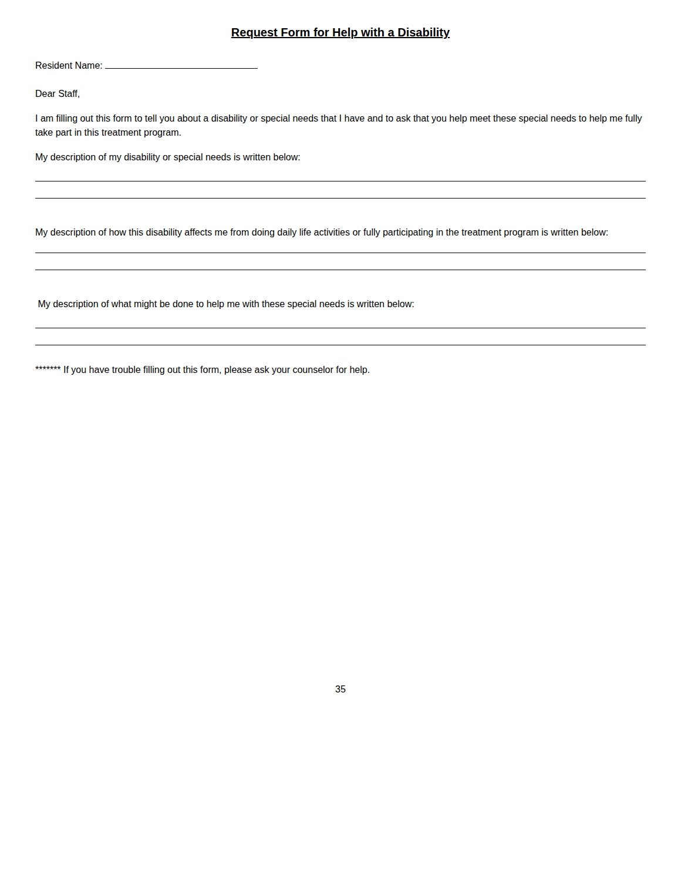Request Form for Help with a Disability
Resident Name:
Dear Staff,
I am filling out this form to tell you about a disability or special needs that I have and to ask that you help meet these special needs to help me fully take part in this treatment program.
My description of my disability or special needs is written below:
My description of how this disability affects me from doing daily life activities or fully participating in the treatment program is written below:
My description of what might be done to help me with these special needs is written below:
******* If you have trouble filling out this form, please ask your counselor for help.
35